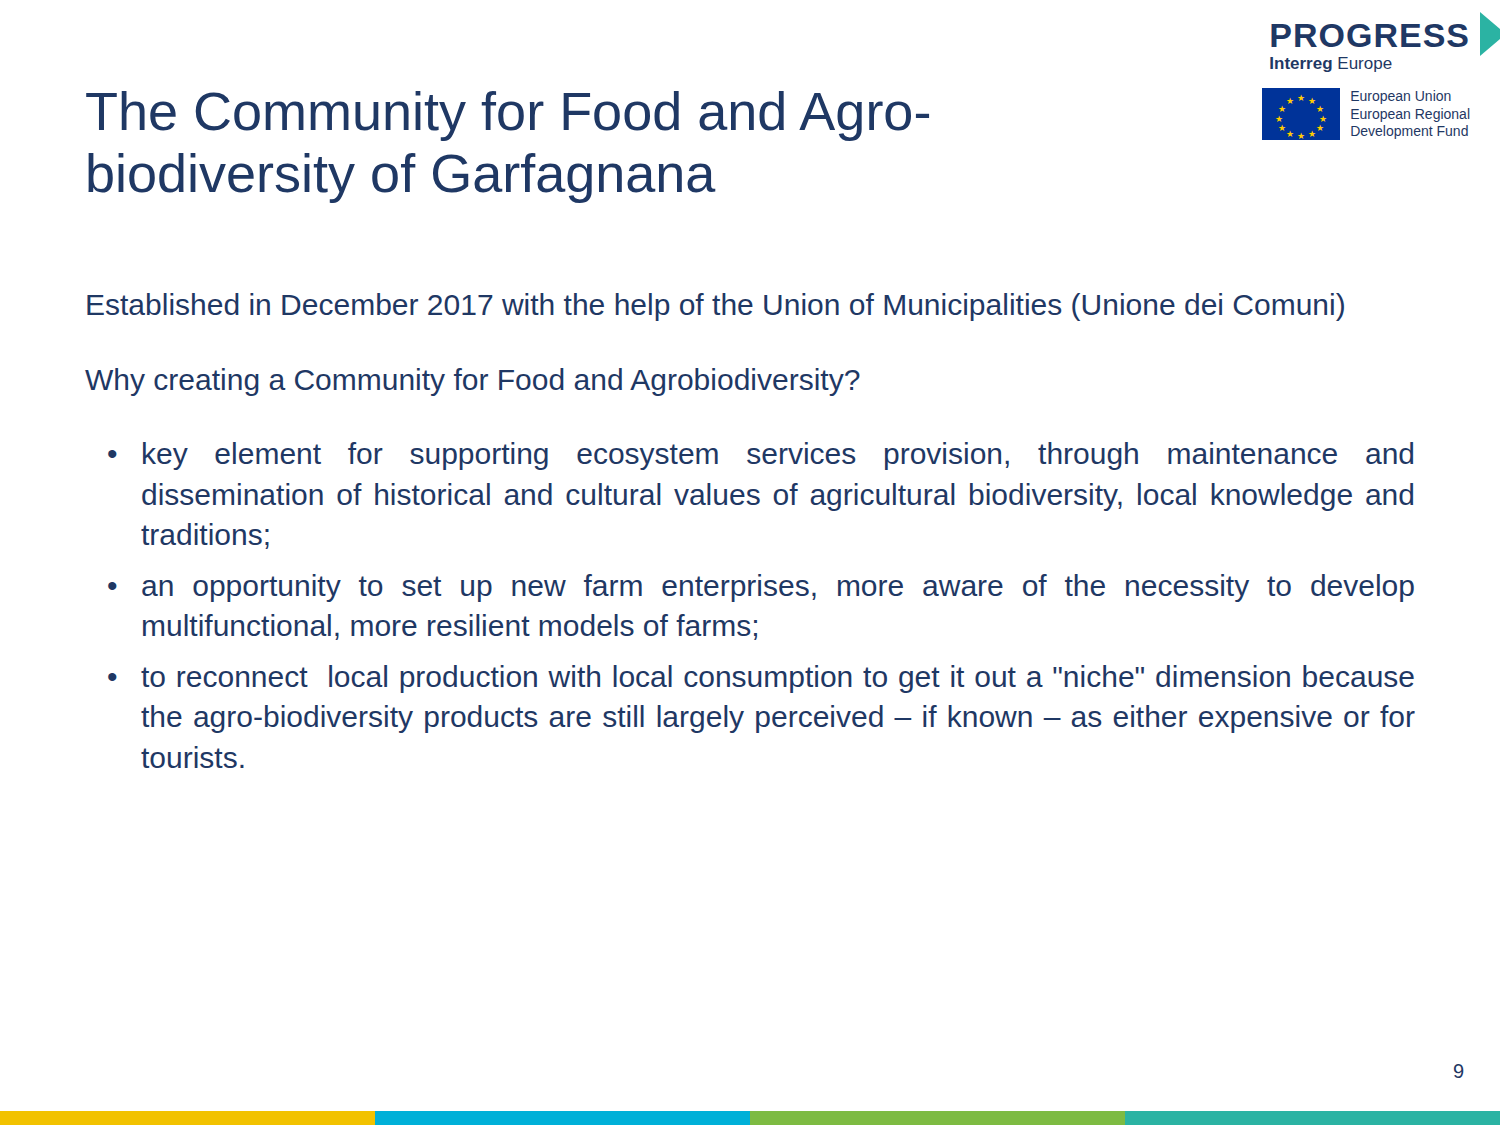PROGRESS
Interreg Europe
★ ★ ★ ★ ★ ★ ★ ★ ★ ★ ★ ★
European Union
European Regional
Development Fund
The Community for Food and Agro-biodiversity of Garfagnana
Established in December 2017 with the help of the Union of Municipalities (Unione dei Comuni)
Why creating a Community for Food and Agrobiodiversity?
key element for supporting ecosystem services provision, through maintenance and dissemination of historical and cultural values of agricultural biodiversity, local knowledge and traditions;
an opportunity to set up new farm enterprises, more aware of the necessity to develop multifunctional, more resilient models of farms;
to reconnect local production with local consumption to get it out a "niche" dimension because the agro-biodiversity products are still largely perceived – if known – as either expensive or for tourists.
9